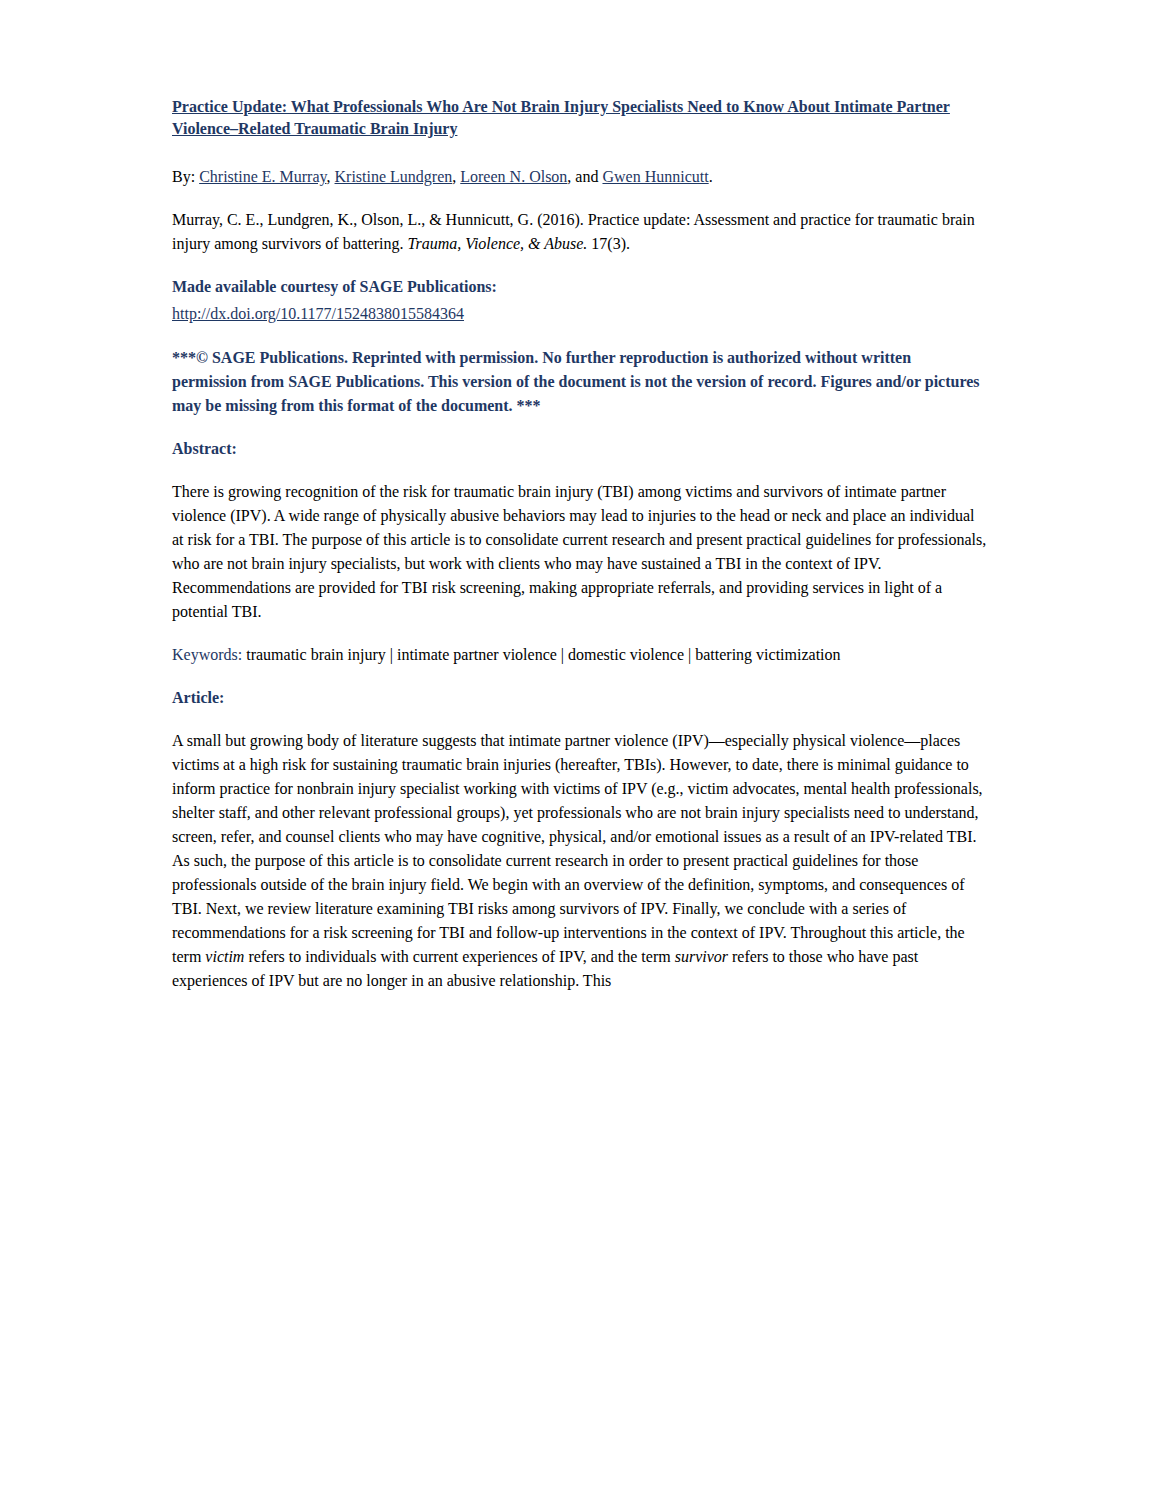Practice Update: What Professionals Who Are Not Brain Injury Specialists Need to Know About Intimate Partner Violence–Related Traumatic Brain Injury
By: Christine E. Murray, Kristine Lundgren, Loreen N. Olson, and Gwen Hunnicutt.
Murray, C. E., Lundgren, K., Olson, L., & Hunnicutt, G. (2016). Practice update: Assessment and practice for traumatic brain injury among survivors of battering. Trauma, Violence, & Abuse. 17(3).
Made available courtesy of SAGE Publications:
http://dx.doi.org/10.1177/1524838015584364
***© SAGE Publications. Reprinted with permission. No further reproduction is authorized without written permission from SAGE Publications. This version of the document is not the version of record. Figures and/or pictures may be missing from this format of the document. ***
Abstract:
There is growing recognition of the risk for traumatic brain injury (TBI) among victims and survivors of intimate partner violence (IPV). A wide range of physically abusive behaviors may lead to injuries to the head or neck and place an individual at risk for a TBI. The purpose of this article is to consolidate current research and present practical guidelines for professionals, who are not brain injury specialists, but work with clients who may have sustained a TBI in the context of IPV. Recommendations are provided for TBI risk screening, making appropriate referrals, and providing services in light of a potential TBI.
Keywords: traumatic brain injury | intimate partner violence | domestic violence | battering victimization
Article:
A small but growing body of literature suggests that intimate partner violence (IPV)—especially physical violence—places victims at a high risk for sustaining traumatic brain injuries (hereafter, TBIs). However, to date, there is minimal guidance to inform practice for nonbrain injury specialist working with victims of IPV (e.g., victim advocates, mental health professionals, shelter staff, and other relevant professional groups), yet professionals who are not brain injury specialists need to understand, screen, refer, and counsel clients who may have cognitive, physical, and/or emotional issues as a result of an IPV-related TBI. As such, the purpose of this article is to consolidate current research in order to present practical guidelines for those professionals outside of the brain injury field. We begin with an overview of the definition, symptoms, and consequences of TBI. Next, we review literature examining TBI risks among survivors of IPV. Finally, we conclude with a series of recommendations for a risk screening for TBI and follow-up interventions in the context of IPV. Throughout this article, the term victim refers to individuals with current experiences of IPV, and the term survivor refers to those who have past experiences of IPV but are no longer in an abusive relationship. This